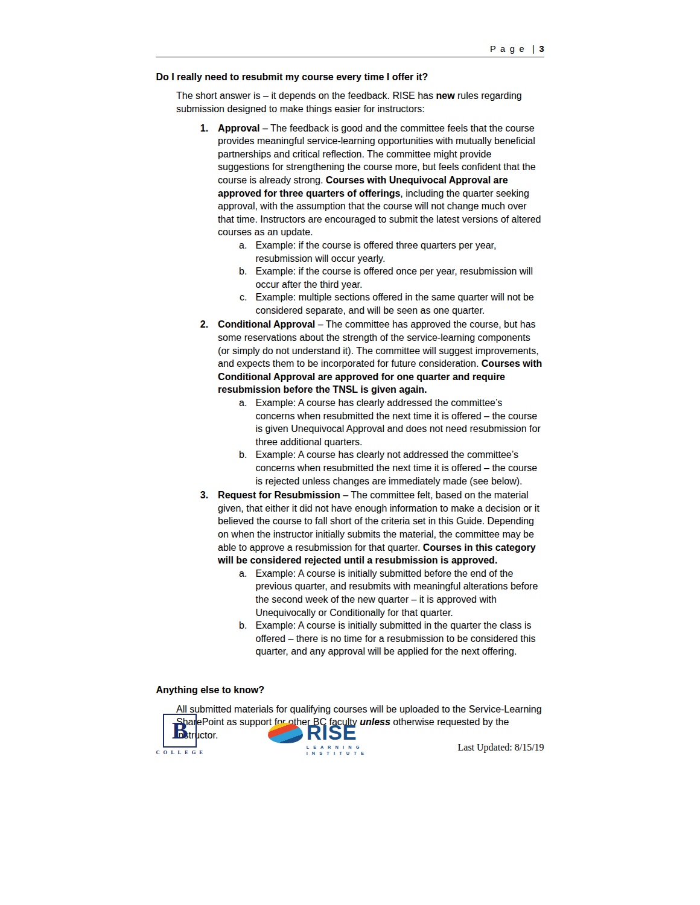P a g e | 3
Do I really need to resubmit my course every time I offer it?
The short answer is – it depends on the feedback. RISE has new rules regarding submission designed to make things easier for instructors:
Approval – The feedback is good and the committee feels that the course provides meaningful service-learning opportunities with mutually beneficial partnerships and critical reflection. The committee might provide suggestions for strengthening the course more, but feels confident that the course is already strong. Courses with Unequivocal Approval are approved for three quarters of offerings, including the quarter seeking approval, with the assumption that the course will not change much over that time. Instructors are encouraged to submit the latest versions of altered courses as an update.
Example: if the course is offered three quarters per year, resubmission will occur yearly.
Example: if the course is offered once per year, resubmission will occur after the third year.
Example: multiple sections offered in the same quarter will not be considered separate, and will be seen as one quarter.
Conditional Approval – The committee has approved the course, but has some reservations about the strength of the service-learning components (or simply do not understand it). The committee will suggest improvements, and expects them to be incorporated for future consideration. Courses with Conditional Approval are approved for one quarter and require resubmission before the TNSL is given again.
Example: A course has clearly addressed the committee’s concerns when resubmitted the next time it is offered – the course is given Unequivocal Approval and does not need resubmission for three additional quarters.
Example: A course has clearly not addressed the committee’s concerns when resubmitted the next time it is offered – the course is rejected unless changes are immediately made (see below).
Request for Resubmission – The committee felt, based on the material given, that either it did not have enough information to make a decision or it believed the course to fall short of the criteria set in this Guide. Depending on when the instructor initially submits the material, the committee may be able to approve a resubmission for that quarter. Courses in this category will be considered rejected until a resubmission is approved.
Example: A course is initially submitted before the end of the previous quarter, and resubmits with meaningful alterations before the second week of the new quarter – it is approved with Unequivocally or Conditionally for that quarter.
Example: A course is initially submitted in the quarter the class is offered – there is no time for a resubmission to be considered this quarter, and any approval will be applied for the next offering.
Anything else to know?
All submitted materials for qualifying courses will be uploaded to the Service-Learning SharePoint as support for other BC faculty unless otherwise requested by the instructor.
B
C O L L E G E
RISE
L E A R N I N G
I N S T I T U T E
Last Updated: 8/15/19